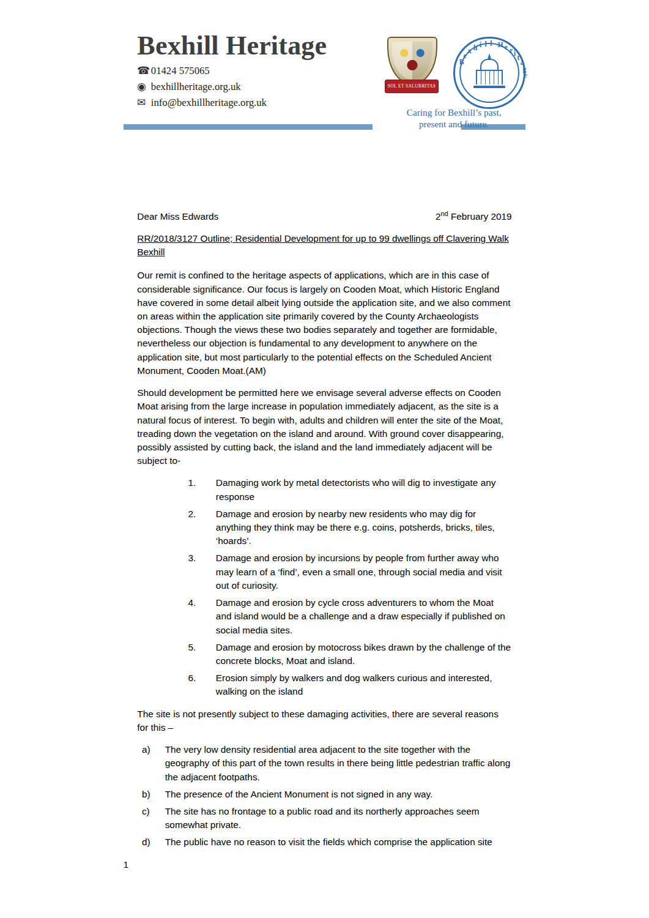Bexhill Heritage
☎01424 575065
◉bexhillheritage.org.uk
✉info@bexhillheritage.org.uk
Sol et Salubritas
B e x h i l l H e r i t a g e
Caring for Bexhill’s past,
present and future.
Dear Miss Edwards
2nd February 2019
RR/2018/3127 Outline; Residential Development for up to 99 dwellings off Clavering Walk Bexhill
Our remit is confined to the heritage aspects of applications, which are in this case of considerable significance. Our focus is largely on Cooden Moat, which Historic England have covered in some detail albeit lying outside the application site, and we also comment on areas within the application site primarily covered by the County Archaeologists objections. Though the views these two bodies separately and together are formidable, nevertheless our objection is fundamental to any development to anywhere on the application site, but most particularly to the potential effects on the Scheduled Ancient Monument, Cooden Moat.(AM)
Should development be permitted here we envisage several adverse effects on Cooden Moat arising from the large increase in population immediately adjacent, as the site is a natural focus of interest. To begin with, adults and children will enter the site of the Moat, treading down the vegetation on the island and around. With ground cover disappearing, possibly assisted by cutting back, the island and the land immediately adjacent will be subject to-
Damaging work by metal detectorists who will dig to investigate any response
Damage and erosion by nearby new residents who may dig for anything they think may be there e.g. coins, potsherds, bricks, tiles, ‘hoards’.
Damage and erosion by incursions by people from further away who may learn of a ‘find’, even a small one, through social media and visit out of curiosity.
Damage and erosion by cycle cross adventurers to whom the Moat and island would be a challenge and a draw especially if published on social media sites.
Damage and erosion by motocross bikes drawn by the challenge of the concrete blocks, Moat and island.
Erosion simply by walkers and dog walkers curious and interested, walking on the island
The site is not presently subject to these damaging activities, there are several reasons for this –
The very low density residential area adjacent to the site together with the geography of this part of the town results in there being little pedestrian traffic along the adjacent footpaths.
The presence of the Ancient Monument is not signed in any way.
The site has no frontage to a public road and its northerly approaches seem somewhat private.
The public have no reason to visit the fields which comprise the application site
1